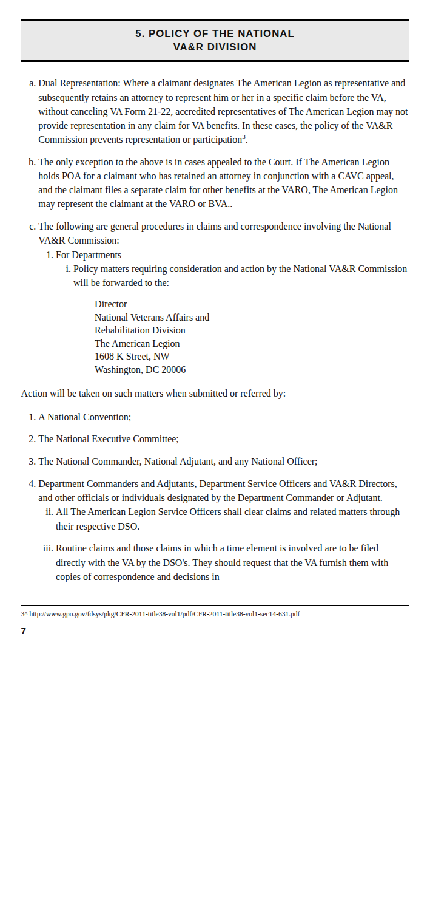5. Policy of the National
VA&R Division
Dual Representation: Where a claimant designates The American Legion as representative and subsequently retains an attorney to represent him or her in a specific claim before the VA, without canceling VA Form 21-22, accredited representatives of The American Legion may not provide representation in any claim for VA benefits. In these cases, the policy of the VA&R Commission prevents representation or participation3.
The only exception to the above is in cases appealed to the Court. If The American Legion holds POA for a claimant who has retained an attorney in conjunction with a CAVC appeal, and the claimant files a separate claim for other benefits at the VARO, The American Legion may represent the claimant at the VARO or BVA..
The following are general procedures in claims and correspondence involving the National VA&R Commission:
For Departments
Policy matters requiring consideration and action by the National VA&R Commission will be forwarded to the:
Director National Veterans Affairs and Rehabilitation Division The American Legion 1608 K Street, NW Washington, DC 20006
Action will be taken on such matters when submitted or referred by:
A National Convention;
The National Executive Committee;
The National Commander, National Adjutant, and any National Officer;
Department Commanders and Adjutants, Department Service Officers and VA&R Directors, and other officials or individuals designated by the Department Commander or Adjutant.
All The American Legion Service Officers shall clear claims and related matters through their respective DSO.
Routine claims and those claims in which a time element is involved are to be filed directly with the VA by the DSO's. They should request that the VA furnish them with copies of correspondence and decisions in
3^ http://www.gpo.gov/fdsys/pkg/CFR-2011-title38-vol1/pdf/CFR-2011-title38-vol1-sec14-631.pdf
7